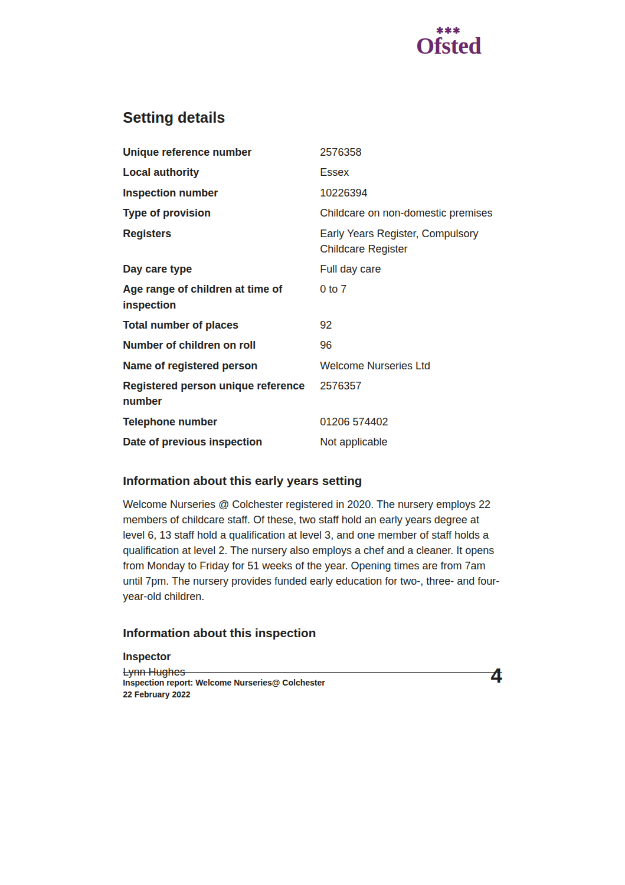✱✱✱
Ofsted
Setting details
| Unique reference number | 2576358 |
| Local authority | Essex |
| Inspection number | 10226394 |
| Type of provision | Childcare on non-domestic premises |
| Registers | Early Years Register, Compulsory Childcare Register |
| Day care type | Full day care |
| Age range of children at time of inspection | 0 to 7 |
| Total number of places | 92 |
| Number of children on roll | 96 |
| Name of registered person | Welcome Nurseries Ltd |
| Registered person unique reference number | 2576357 |
| Telephone number | 01206 574402 |
| Date of previous inspection | Not applicable |
Information about this early years setting
Welcome Nurseries @ Colchester registered in 2020. The nursery employs 22 members of childcare staff. Of these, two staff hold an early years degree at level 6, 13 staff hold a qualification at level 3, and one member of staff holds a qualification at level 2. The nursery also employs a chef and a cleaner. It opens from Monday to Friday for 51 weeks of the year. Opening times are from 7am until 7pm. The nursery provides funded early education for two-, three- and four-year-old children.
Information about this inspection
Inspector
Lynn Hughes
Inspection report: Welcome Nurseries@ Colchester
22 February 2022
4